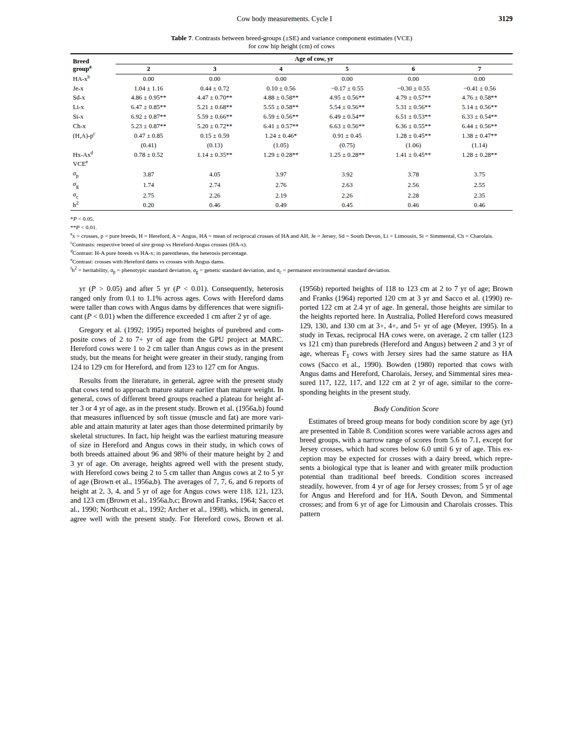Cow body measurements. Cycle I 3129
Table 7 . Contrasts between breed-groups (±SE) and variance component estimates (VCE) for cow hip height (cm) of cows
| Breed group a | Age of cow, yr |
| --- | --- |
| 2 | 3 | 4 | 5 | 6 | 7 |
| HA-x b | 0.00 | 0.00 | 0.00 | 0.00 | 0.00 | 0.00 |
| Je-x | 1.04 ± 1.16 | 0.44 ± 0.72 | 0.10 ± 0.56 | −0.17 ± 0.55 | −0.30 ± 0.55 | −0.41 ± 0.56 |
| Sd-x | 4.86 ± 0.95** | 4.47 ± 0.70** | 4.88 ± 0.58** | 4.95 ± 0.56** | 4.79 ± 0.57** | 4.76 ± 0.58** |
| Li-x | 6.47 ± 0.85** | 5.21 ± 0.68** | 5.55 ± 0.58** | 5.54 ± 0.56** | 5.31 ± 0.56** | 5.14 ± 0.56** |
| Si-x | 6.92 ± 0.87** | 5.59 ± 0.66** | 6.59 ± 0.56** | 6.49 ± 0.54** | 6.51 ± 0.53** | 6.33 ± 0.54** |
| Ch-x | 5.23 ± 0.87** | 5.20 ± 0.72** | 6.41 ± 0.57** | 6.63 ± 0.56** | 6.36 ± 0.55** | 6.44 ± 0.56** |
| (H,A)-p c | 0.47 ± 0.85 | 0.15 ± 0.59 | 1.24 ± 0.46* | 0.91 ± 0.45 | 1.28 ± 0.45** | 1.38 ± 0.47** |
| | (0.41) | (0.13) | (1.05) | (0.75) | (1.06) | (1.14) |
| Hx-Ax d | 0.78 ± 0.52 | 1.14 ± 0.35** | 1.29 ± 0.28** | 1.25 ± 0.28** | 1.41 ± 0.45** | 1.28 ± 0.28** |
| VCE e | |
| σ p | 3.87 | 4.05 | 3.97 | 3.92 | 3.78 | 3.75 |
| σ g | 1.74 | 2.74 | 2.76 | 2.63 | 2.56 | 2.55 |
| σ c | 2.75 | 2.26 | 2.19 | 2.26 | 2.28 | 2.35 |
| h 2 | 0.20 | 0.46 | 0.49 | 0.45 | 0.46 | 0.46 |
*P < 0.05.
**P < 0.01.
ax = crosses, p = pure breeds, H = Hereford, A = Angus, HA = mean of reciprocal crosses of HA and AH, Je = Jersey, Sd = South Devon, Li = Limousin, Si = Simmental, Ch = Charolais.
cContrasts: respective breed of sire group vs Hereford-Angus crosses (HA-x).
dContrast: H-A pure breeds vs HA-x; in parentheses, the heterosis percentage.
eContrast: crosses with Hereford dams vs crosses with Angus dams.
fh2 = heritability, σp = phenotypic standard deviation, σg = genetic standard deviation, and σc = permanent environmental standard deviation.
yr (P > 0.05) and after 5 yr (P < 0.01). Consequently, heterosis ranged only from 0.1 to 1.1% across ages. Cows with Hereford dams were taller than cows with Angus dams by differences that were significant (P < 0.01) when the difference exceeded 1 cm after 2 yr of age.
Gregory et al. (1992; 1995) reported heights of purebred and composite cows of 2 to 7+ yr of age from the GPU project at MARC. Hereford cows were 1 to 2 cm taller than Angus cows as in the present study, but the means for height were greater in their study, ranging from 124 to 129 cm for Hereford, and from 123 to 127 cm for Angus.
Results from the literature, in general, agree with the present study that cows tend to approach mature stature earlier than mature weight. In general, cows of different breed groups reached a plateau for height after 3 or 4 yr of age, as in the present study. Brown et al. (1956a,b) found that measures influenced by soft tissue (muscle and fat) are more variable and attain maturity at later ages than those determined primarily by skeletal structures. In fact, hip height was the earliest maturing measure of size in Hereford and Angus cows in their study, in which cows of both breeds attained about 96 and 98% of their mature height by 2 and 3 yr of age. On average, heights agreed well with the present study, with Hereford cows being 2 to 5 cm taller than Angus cows at 2 to 5 yr of age (Brown et al., 1956a,b). The averages of 7, 7, 6, and 6 reports of height at 2, 3, 4, and 5 yr of age for Angus cows were 118, 121, 123, and 123 cm (Brown et al., 1956a,b,c; Brown and Franks, 1964; Sacco et al., 1990; Northcutt et al., 1992; Archer et al., 1998), which, in general, agree well with the present study. For Hereford cows, Brown et al. (1956b) reported heights of 118 to 123 cm at 2 to 7 yr of age; Brown and Franks (1964) reported 120 cm at 3 yr and Sacco et al. (1990) reported 122 cm at 2.4 yr of age. In general, those heights are similar to the heights reported here. In Australia, Polled Hereford cows measured 129, 130, and 130 cm at 3+, 4+, and 5+ yr of age (Meyer, 1995). In a study in Texas, reciprocal HA cows were, on average, 2 cm taller (123 vs 121 cm) than purebreds (Hereford and Angus) between 2 and 3 yr of age, whereas F1 cows with Jersey sires had the same stature as HA cows (Sacco et al., 1990). Bowden (1980) reported that cows with Angus dams and Hereford, Charolais, Jersey, and Simmental sires measured 117, 122, 117, and 122 cm at 2 yr of age, similar to the corresponding heights in the present study.
Body Condition Score
Estimates of breed group means for body condition score by age (yr) are presented in Table 8. Condition scores were variable across ages and breed groups, with a narrow range of scores from 5.6 to 7.1, except for Jersey crosses, which had scores below 6.0 until 6 yr of age. This exception may be expected for crosses with a dairy breed, which represents a biological type that is leaner and with greater milk production potential than traditional beef breeds. Condition scores increased steadily, however, from 4 yr of age for Jersey crosses; from 5 yr of age for Angus and Hereford and for HA, South Devon, and Simmental crosses; and from 6 yr of age for Limousin and Charolais crosses. This pattern